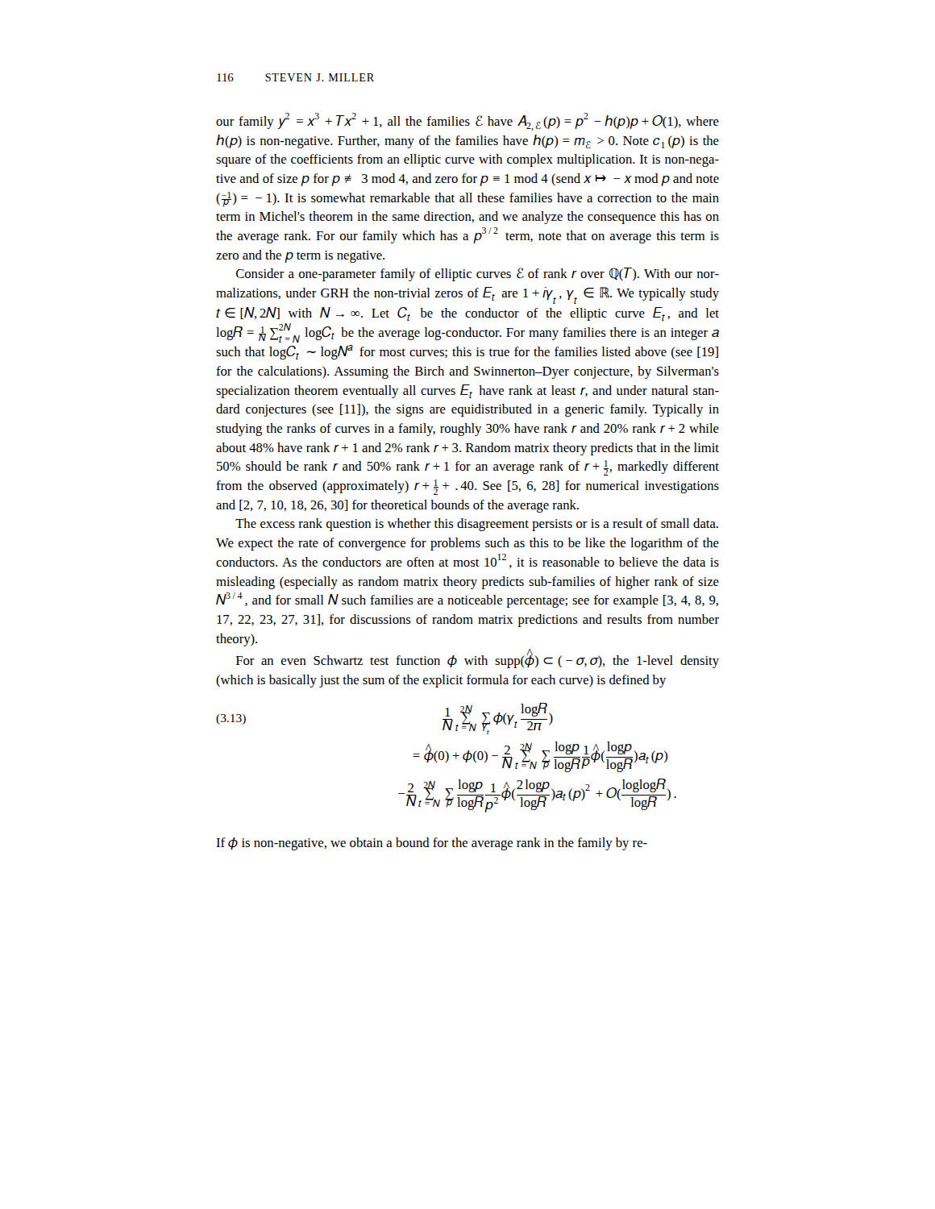116 STEVEN J. MILLER
our family y2=x3+Tx2+1, all the families ℰ have A2,ℰ(p)=p2−h(p)p+O(1), where h(p) is non-negative. Further, many of the families have h(p)=mℰ>0. Note c1(p) is the square of the coefficients from an elliptic curve with complex multiplication. It is non-negative and of size p for p≢3mod4, and zero for p≡1mod4 (send x↦−xmodp and note (−1p)=−1). It is somewhat remarkable that all these families have a correction to the main term in Michel's theorem in the same direction, and we analyze the consequence this has on the average rank. For our family which has a p3/2 term, note that on average this term is zero and the p term is negative.
Consider a one-parameter family of elliptic curves ℰ of rank r over ℚ(T). With our normalizations, under GRH the non-trivial zeros of Et are 1+iγt, γt∈ℝ. We typically study t∈[N,2N] with N→∞. Let Ct be the conductor of the elliptic curve Et, and let log⁡R=1N∑t=N2Nlog⁡Ct be the average log-conductor. For many families there is an integer a such that log⁡Ct∼log⁡Na for most curves; this is true for the families listed above (see [19] for the calculations). Assuming the Birch and Swinnerton–Dyer conjecture, by Silverman's specialization theorem eventually all curves Et have rank at least r, and under natural standard conjectures (see [11]), the signs are equidistributed in a generic family. Typically in studying the ranks of curves in a family, roughly 30% have rank r and 20% rank r+2 while about 48% have rank r+1 and 2% rank r+3. Random matrix theory predicts that in the limit 50% should be rank r and 50% rank r+1 for an average rank of r+12, markedly different from the observed (approximately) r+12+.40. See [5, 6, 28] for numerical investigations and [2, 7, 10, 18, 26, 30] for theoretical bounds of the average rank.
The excess rank question is whether this disagreement persists or is a result of small data. We expect the rate of convergence for problems such as this to be like the logarithm of the conductors. As the conductors are often at most 1012, it is reasonable to believe the data is misleading (especially as random matrix theory predicts sub-families of higher rank of size N3/4, and for small N such families are a noticeable percentage; see for example [3, 4, 8, 9, 17, 22, 23, 27, 31], for discussions of random matrix predictions and results from number theory).
For an even Schwartz test function ϕ with supp(ϕ^)⊂(−σ,σ), the 1-level density (which is basically just the sum of the explicit formula for each curve) is defined by
(3.13)
1N ∑t=N2N ∑γt ϕ ( γtlog⁡R2π )
= ϕ^(0) + ϕ(0) − 2N ∑t=N2N ∑p log⁡plog⁡R 1p ϕ^ (log⁡plog⁡R) at(p)
− 2N ∑t=N2N ∑p log⁡plog⁡R 1p2 ϕ^ (2log⁡plog⁡R) at(p)2 + O (log⁡log⁡Rlog⁡R) .
If ϕ is non-negative, we obtain a bound for the average rank in the family by re-